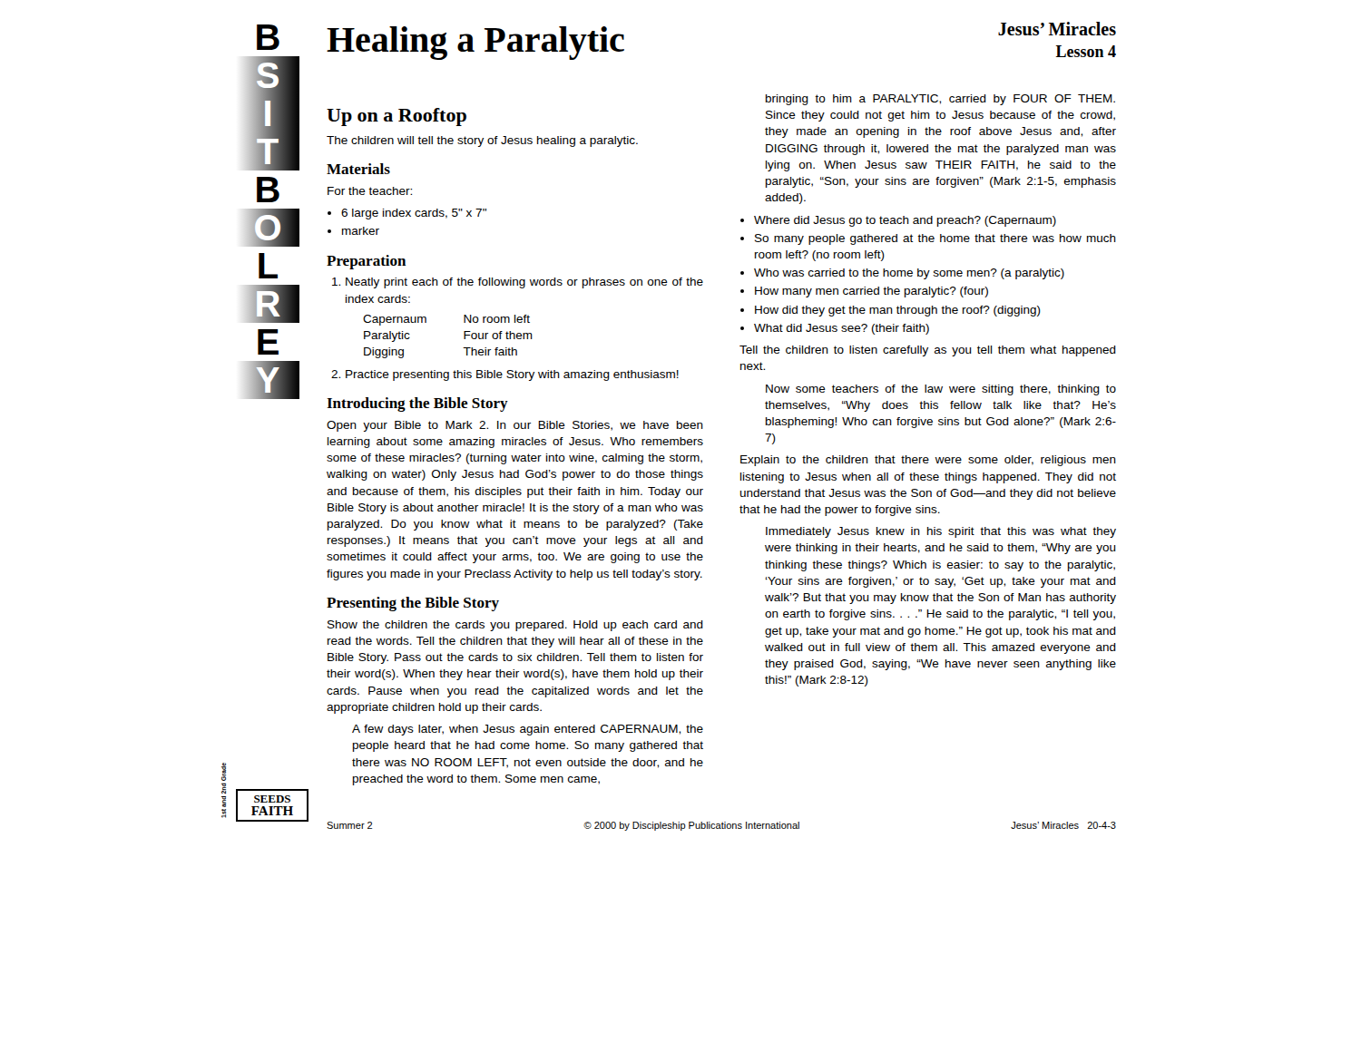B S I T B O L R E Y
Healing a Paralytic
Jesus’ Miracles
Lesson 4
Up on a Rooftop
The children will tell the story of Jesus healing a paralytic.
Materials
For the teacher:
6 large index cards, 5" x 7"
marker
Preparation
Neatly print each of the following words or phrases on one of the index cards:
| Capernaum | No room left |
| Paralytic | Four of them |
| Digging | Their faith |
Practice presenting this Bible Story with amazing enthusiasm!
Introducing the Bible Story
Open your Bible to Mark 2. In our Bible Stories, we have been learning about some amazing miracles of Jesus. Who remembers some of these miracles? (turning water into wine, calming the storm, walking on water) Only Jesus had God’s power to do those things and because of them, his disciples put their faith in him. Today our Bible Story is about another miracle! It is the story of a man who was paralyzed. Do you know what it means to be paralyzed? (Take responses.) It means that you can’t move your legs at all and sometimes it could affect your arms, too. We are going to use the figures you made in your Preclass Activity to help us tell today’s story.
Presenting the Bible Story
Show the children the cards you prepared. Hold up each card and read the words. Tell the children that they will hear all of these in the Bible Story. Pass out the cards to six children. Tell them to listen for their word(s). When they hear their word(s), have them hold up their cards. Pause when you read the capitalized words and let the appropriate children hold up their cards.
A few days later, when Jesus again entered CAPERNAUM, the people heard that he had come home. So many gathered that there was NO ROOM LEFT, not even outside the door, and he preached the word to them. Some men came,
bringing to him a PARALYTIC, carried by FOUR OF THEM. Since they could not get him to Jesus because of the crowd, they made an opening in the roof above Jesus and, after DIGGING through it, lowered the mat the paralyzed man was lying on. When Jesus saw THEIR FAITH, he said to the paralytic, “Son, your sins are forgiven” (Mark 2:1-5, emphasis added).
Where did Jesus go to teach and preach? (Capernaum)
So many people gathered at the home that there was how much room left? (no room left)
Who was carried to the home by some men? (a paralytic)
How many men carried the paralytic? (four)
How did they get the man through the roof? (digging)
What did Jesus see? (their faith)
Tell the children to listen carefully as you tell them what happened next.
Now some teachers of the law were sitting there, thinking to themselves, “Why does this fellow talk like that? He’s blaspheming! Who can forgive sins but God alone?” (Mark 2:6-7)
Explain to the children that there were some older, religious men listening to Jesus when all of these things happened. They did not understand that Jesus was the Son of God—and they did not believe that he had the power to forgive sins.
Immediately Jesus knew in his spirit that this was what they were thinking in their hearts, and he said to them, “Why are you thinking these things? Which is easier: to say to the paralytic, ‘Your sins are forgiven,’ or to say, ‘Get up, take your mat and walk’? But that you may know that the Son of Man has authority on earth to forgive sins. . . .” He said to the paralytic, “I tell you, get up, take your mat and go home.” He got up, took his mat and walked out in full view of them all. This amazed everyone and they praised God, saying, “We have never seen anything like this!” (Mark 2:8-12)
1st and 2nd Grade
SEEDS
FAITH
Summer 2
© 2000 by Discipleship Publications International
Jesus’ Miracles 20-4-3